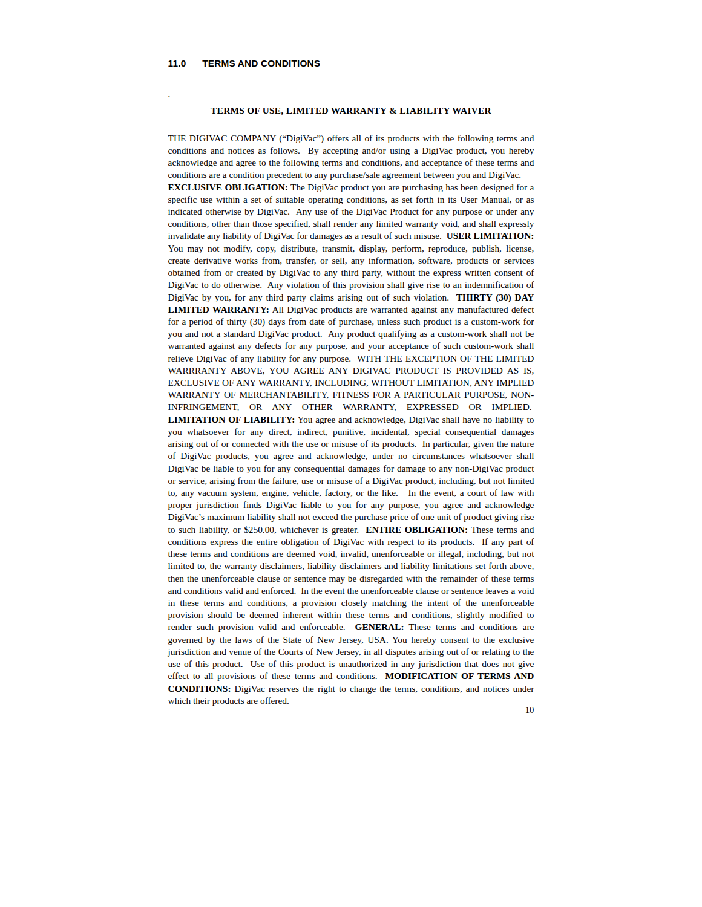11.0 TERMS AND CONDITIONS
.
TERMS OF USE, LIMITED WARRANTY & LIABILITY WAIVER
THE DIGIVAC COMPANY (“DigiVac”) offers all of its products with the following terms and conditions and notices as follows. By accepting and/or using a DigiVac product, you hereby acknowledge and agree to the following terms and conditions, and acceptance of these terms and conditions are a condition precedent to any purchase/sale agreement between you and DigiVac.
EXCLUSIVE OBLIGATION: The DigiVac product you are purchasing has been designed for a specific use within a set of suitable operating conditions, as set forth in its User Manual, or as indicated otherwise by DigiVac. Any use of the DigiVac Product for any purpose or under any conditions, other than those specified, shall render any limited warranty void, and shall expressly invalidate any liability of DigiVac for damages as a result of such misuse. USER LIMITATION: You may not modify, copy, distribute, transmit, display, perform, reproduce, publish, license, create derivative works from, transfer, or sell, any information, software, products or services obtained from or created by DigiVac to any third party, without the express written consent of DigiVac to do otherwise. Any violation of this provision shall give rise to an indemnification of DigiVac by you, for any third party claims arising out of such violation. THIRTY (30) DAY LIMITED WARRANTY: All DigiVac products are warranted against any manufactured defect for a period of thirty (30) days from date of purchase, unless such product is a custom-work for you and not a standard DigiVac product. Any product qualifying as a custom-work shall not be warranted against any defects for any purpose, and your acceptance of such custom-work shall relieve DigiVac of any liability for any purpose. WITH THE EXCEPTION OF THE LIMITED WARRRANTY ABOVE, YOU AGREE ANY DIGIVAC PRODUCT IS PROVIDED AS IS, EXCLUSIVE OF ANY WARRANTY, INCLUDING, WITHOUT LIMITATION, ANY IMPLIED WARRANTY OF MERCHANTABILITY, FITNESS FOR A PARTICULAR PURPOSE, NON-INFRINGEMENT, OR ANY OTHER WARRANTY, EXPRESSED OR IMPLIED. LIMITATION OF LIABILITY: You agree and acknowledge, DigiVac shall have no liability to you whatsoever for any direct, indirect, punitive, incidental, special consequential damages arising out of or connected with the use or misuse of its products. In particular, given the nature of DigiVac products, you agree and acknowledge, under no circumstances whatsoever shall DigiVac be liable to you for any consequential damages for damage to any non-DigiVac product or service, arising from the failure, use or misuse of a DigiVac product, including, but not limited to, any vacuum system, engine, vehicle, factory, or the like. In the event, a court of law with proper jurisdiction finds DigiVac liable to you for any purpose, you agree and acknowledge DigiVac’s maximum liability shall not exceed the purchase price of one unit of product giving rise to such liability, or $250.00, whichever is greater. ENTIRE OBLIGATION: These terms and conditions express the entire obligation of DigiVac with respect to its products. If any part of these terms and conditions are deemed void, invalid, unenforceable or illegal, including, but not limited to, the warranty disclaimers, liability disclaimers and liability limitations set forth above, then the unenforceable clause or sentence may be disregarded with the remainder of these terms and conditions valid and enforced. In the event the unenforceable clause or sentence leaves a void in these terms and conditions, a provision closely matching the intent of the unenforceable provision should be deemed inherent within these terms and conditions, slightly modified to render such provision valid and enforceable. GENERAL: These terms and conditions are governed by the laws of the State of New Jersey, USA. You hereby consent to the exclusive jurisdiction and venue of the Courts of New Jersey, in all disputes arising out of or relating to the use of this product. Use of this product is unauthorized in any jurisdiction that does not give effect to all provisions of these terms and conditions. MODIFICATION OF TERMS AND CONDITIONS: DigiVac reserves the right to change the terms, conditions, and notices under which their products are offered.
10